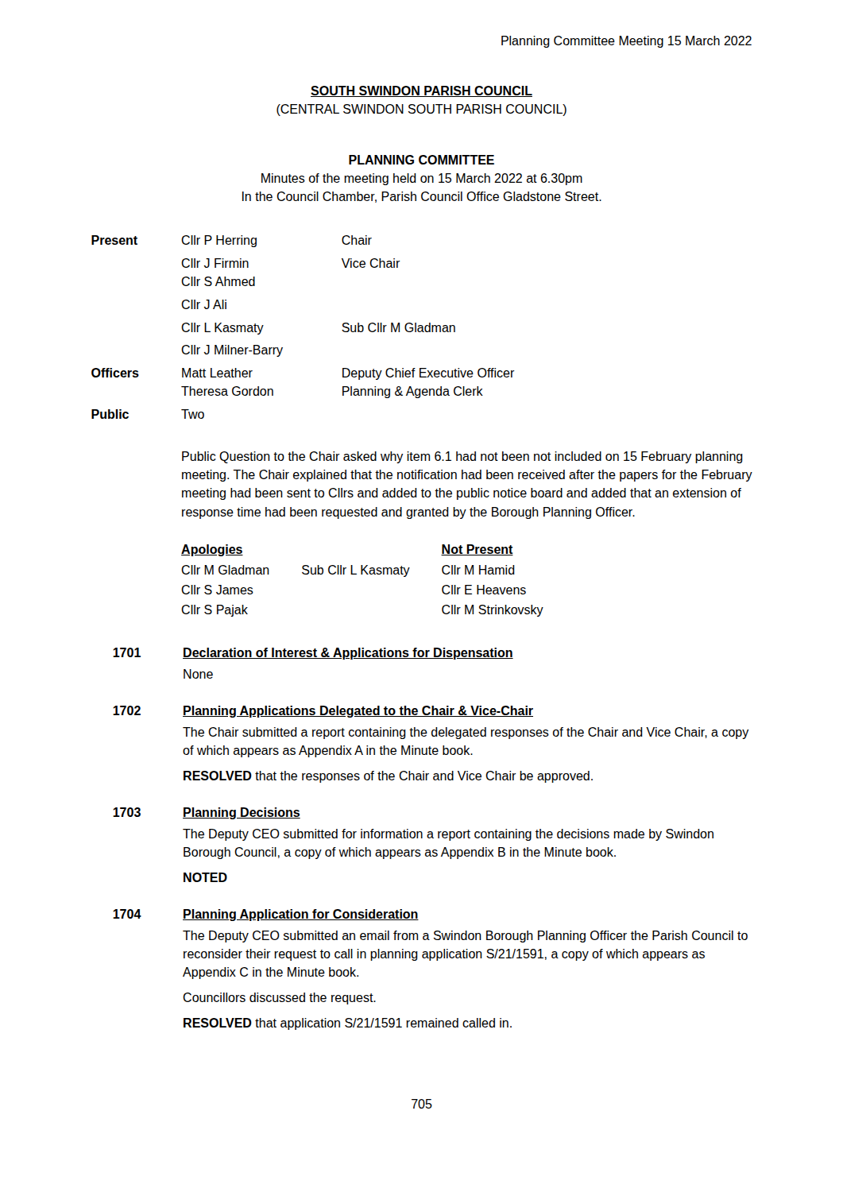Planning Committee Meeting 15 March 2022
SOUTH SWINDON PARISH COUNCIL (CENTRAL SWINDON SOUTH PARISH COUNCIL)
PLANNING COMMITTEE Minutes of the meeting held on 15 March 2022 at 6.30pm In the Council Chamber, Parish Council Office Gladstone Street.
| Present | Cllr P Herring | Chair |
| | Cllr J Firmin Cllr S Ahmed | Vice Chair |
| | Cllr J Ali | |
| | Cllr L Kasmaty | Sub Cllr M Gladman |
| | Cllr J Milner-Barry | |
| Officers | Matt Leather Theresa Gordon | Deputy Chief Executive Officer Planning & Agenda Clerk |
| Public | Two |
Public Question to the Chair asked why item 6.1 had not been not included on 15 February planning meeting. The Chair explained that the notification had been received after the papers for the February meeting had been sent to Cllrs and added to the public notice board and added that an extension of response time had been requested and granted by the Borough Planning Officer.
| Apologies | | Not Present |
| --- | --- | --- |
| Cllr M Gladman | Sub Cllr L Kasmaty | Cllr M Hamid |
| Cllr S James | | Cllr E Heavens |
| Cllr S Pajak | | Cllr M Strinkovsky |
| 1701 | Declaration of Interest & Applications for Dispensation None |
| 1702 | Planning Applications Delegated to the Chair & Vice-Chair The Chair submitted a report containing the delegated responses of the Chair and Vice Chair, a copy of which appears as Appendix A in the Minute book. RESOLVED that the responses of the Chair and Vice Chair be approved. |
| 1703 | Planning Decisions The Deputy CEO submitted for information a report containing the decisions made by Swindon Borough Council, a copy of which appears as Appendix B in the Minute book. NOTED |
| 1704 | Planning Application for Consideration The Deputy CEO submitted an email from a Swindon Borough Planning Officer the Parish Council to reconsider their request to call in planning application S/21/1591, a copy of which appears as Appendix C in the Minute book. Councillors discussed the request. RESOLVED that application S/21/1591 remained called in. |
705